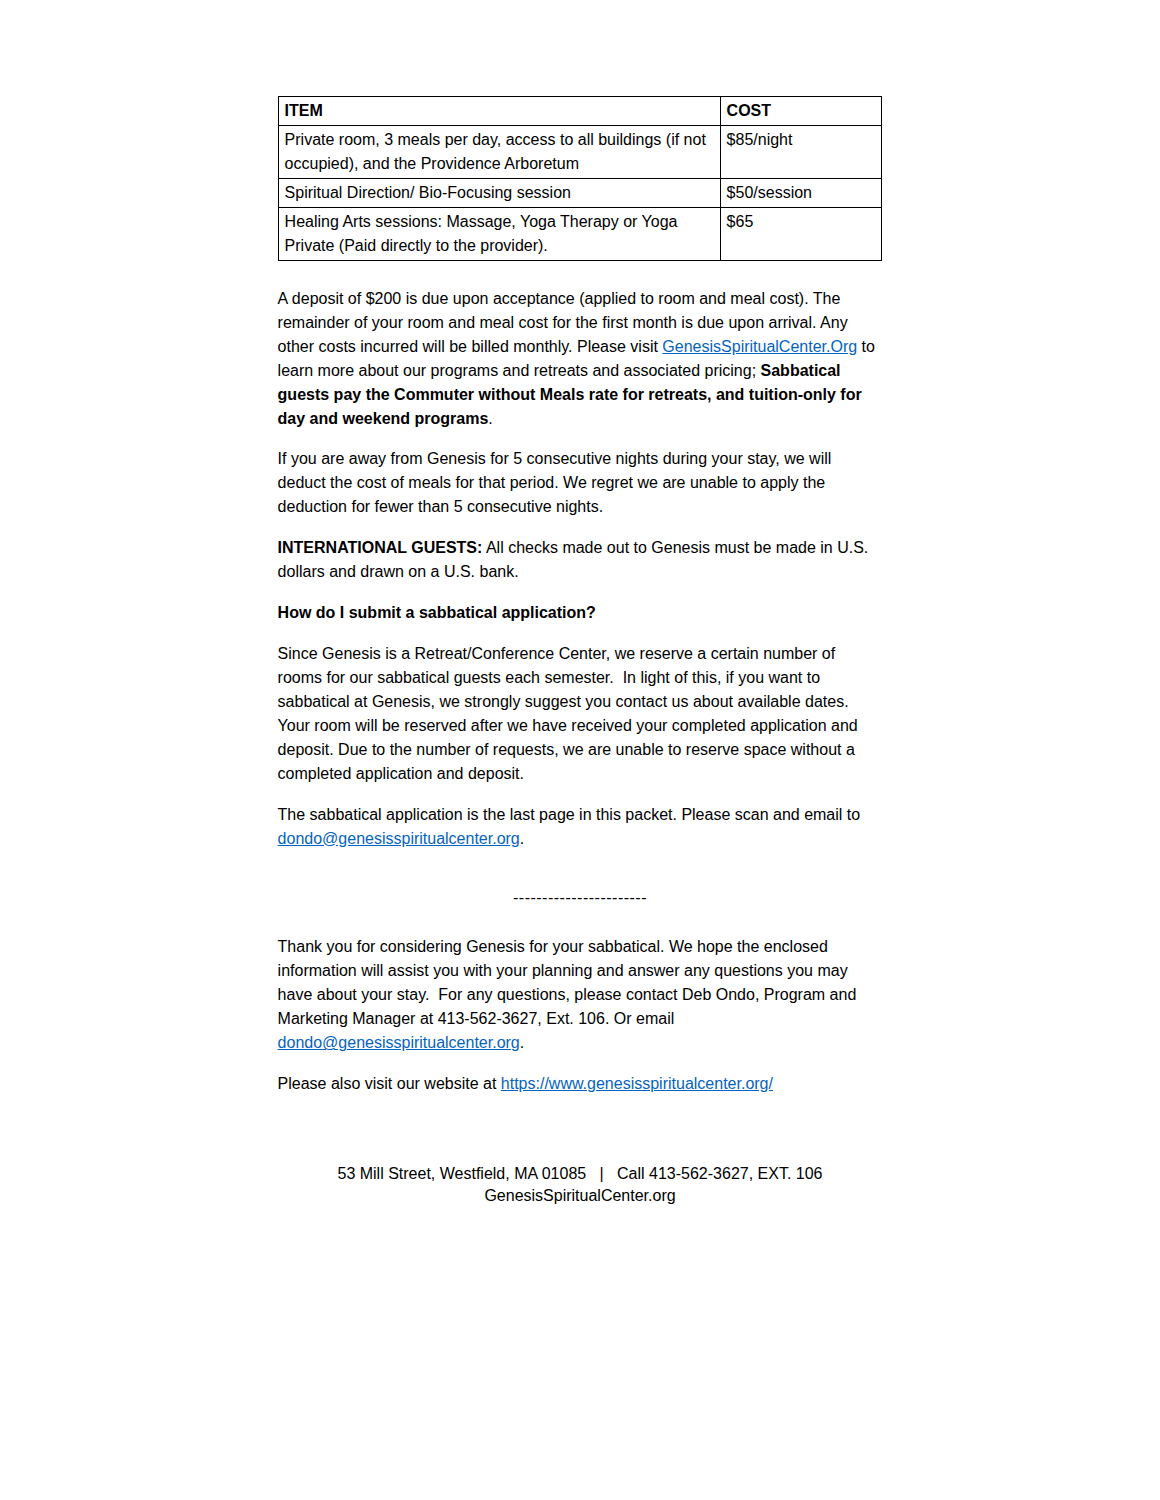| ITEM | COST |
| --- | --- |
| Private room, 3 meals per day, access to all buildings (if not occupied), and the Providence Arboretum | $85/night |
| Spiritual Direction/ Bio-Focusing session | $50/session |
| Healing Arts sessions: Massage, Yoga Therapy or Yoga Private (Paid directly to the provider). | $65 |
A deposit of $200 is due upon acceptance (applied to room and meal cost). The remainder of your room and meal cost for the first month is due upon arrival. Any other costs incurred will be billed monthly. Please visit GenesisSpiritualCenter.Org to learn more about our programs and retreats and associated pricing; Sabbatical guests pay the Commuter without Meals rate for retreats, and tuition-only for day and weekend programs.
If you are away from Genesis for 5 consecutive nights during your stay, we will deduct the cost of meals for that period. We regret we are unable to apply the deduction for fewer than 5 consecutive nights.
INTERNATIONAL GUESTS: All checks made out to Genesis must be made in U.S. dollars and drawn on a U.S. bank.
How do I submit a sabbatical application?
Since Genesis is a Retreat/Conference Center, we reserve a certain number of rooms for our sabbatical guests each semester. In light of this, if you want to sabbatical at Genesis, we strongly suggest you contact us about available dates. Your room will be reserved after we have received your completed application and deposit. Due to the number of requests, we are unable to reserve space without a completed application and deposit.
The sabbatical application is the last page in this packet. Please scan and email to dondo@genesisspiritualcenter.org.
-----------------------
Thank you for considering Genesis for your sabbatical. We hope the enclosed information will assist you with your planning and answer any questions you may have about your stay. For any questions, please contact Deb Ondo, Program and Marketing Manager at 413-562-3627, Ext. 106. Or email dondo@genesisspiritualcenter.org.
Please also visit our website at https://www.genesisspiritualcenter.org/
53 Mill Street, Westfield, MA 01085 | Call 413-562-3627, EXT. 106
GenesisSpiritualCenter.org